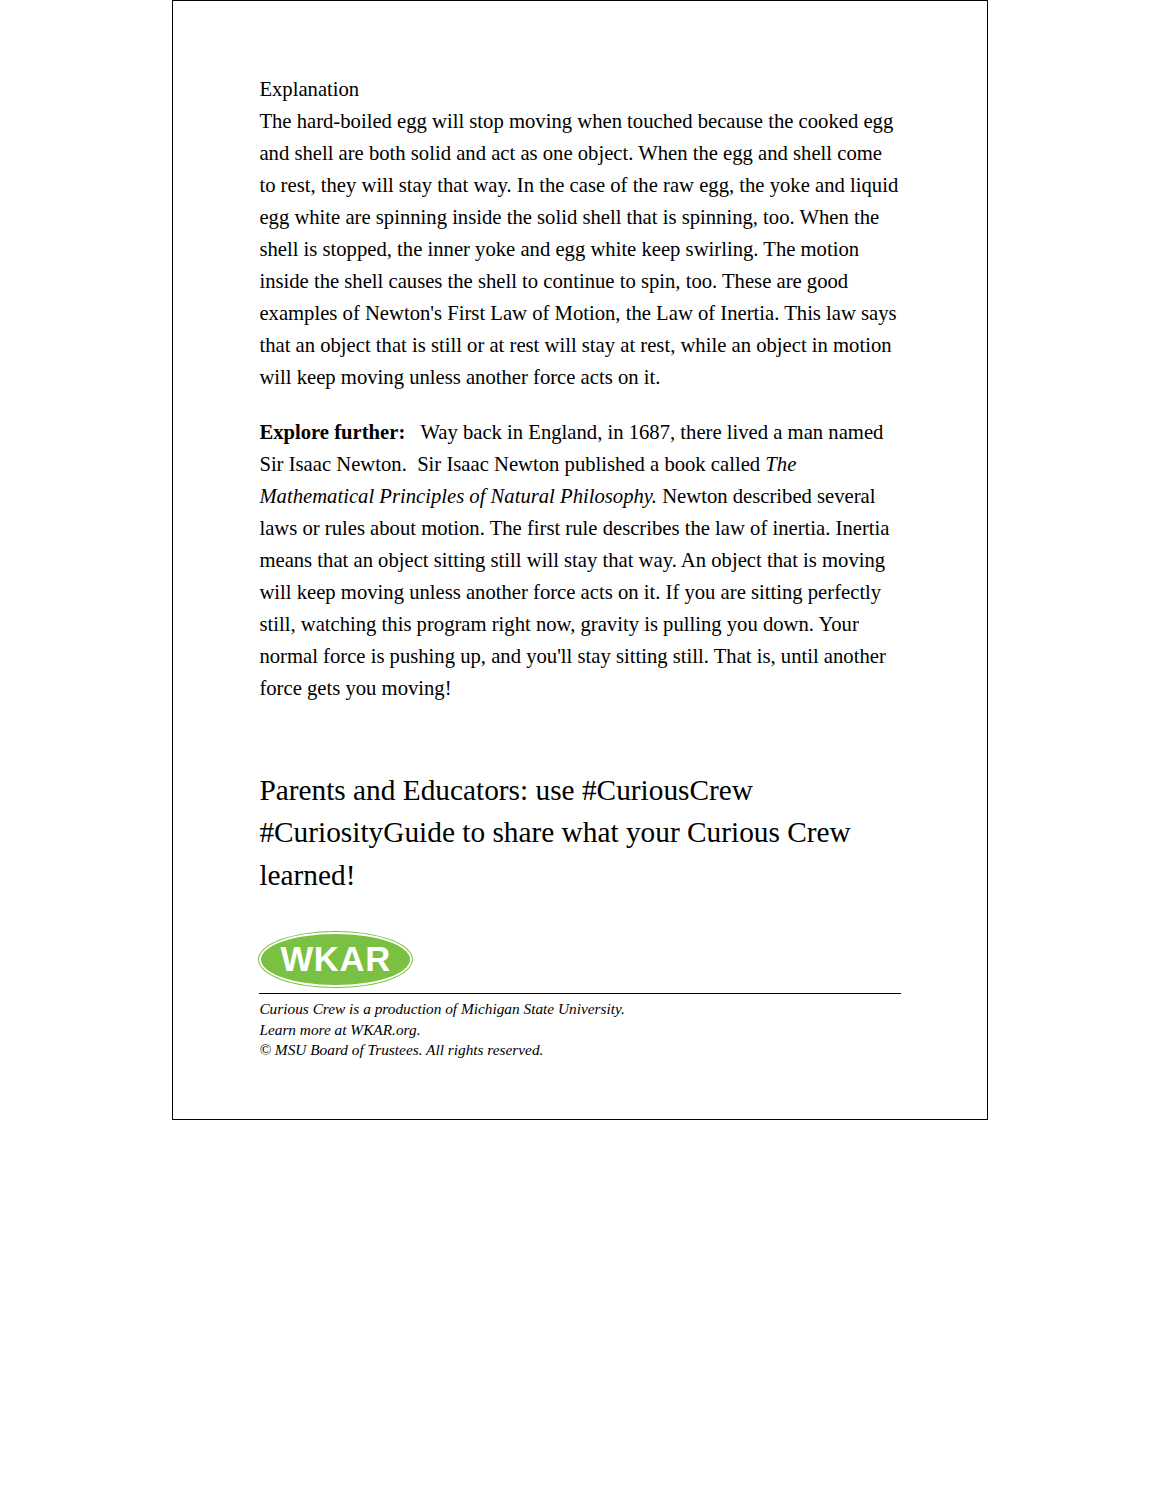Explanation
The hard-boiled egg will stop moving when touched because the cooked egg and shell are both solid and act as one object. When the egg and shell come to rest, they will stay that way. In the case of the raw egg, the yoke and liquid egg white are spinning inside the solid shell that is spinning, too. When the shell is stopped, the inner yoke and egg white keep swirling. The motion inside the shell causes the shell to continue to spin, too. These are good examples of Newton's First Law of Motion, the Law of Inertia. This law says that an object that is still or at rest will stay at rest, while an object in motion will keep moving unless another force acts on it.
Explore further: Way back in England, in 1687, there lived a man named Sir Isaac Newton. Sir Isaac Newton published a book called The Mathematical Principles of Natural Philosophy. Newton described several laws or rules about motion. The first rule describes the law of inertia. Inertia means that an object sitting still will stay that way. An object that is moving will keep moving unless another force acts on it. If you are sitting perfectly still, watching this program right now, gravity is pulling you down. Your normal force is pushing up, and you'll stay sitting still. That is, until another force gets you moving!
Parents and Educators: use #CuriousCrew #CuriosityGuide to share what your Curious Crew learned!
WKAR
Curious Crew is a production of Michigan State University. Learn more at WKAR.org. © MSU Board of Trustees. All rights reserved.